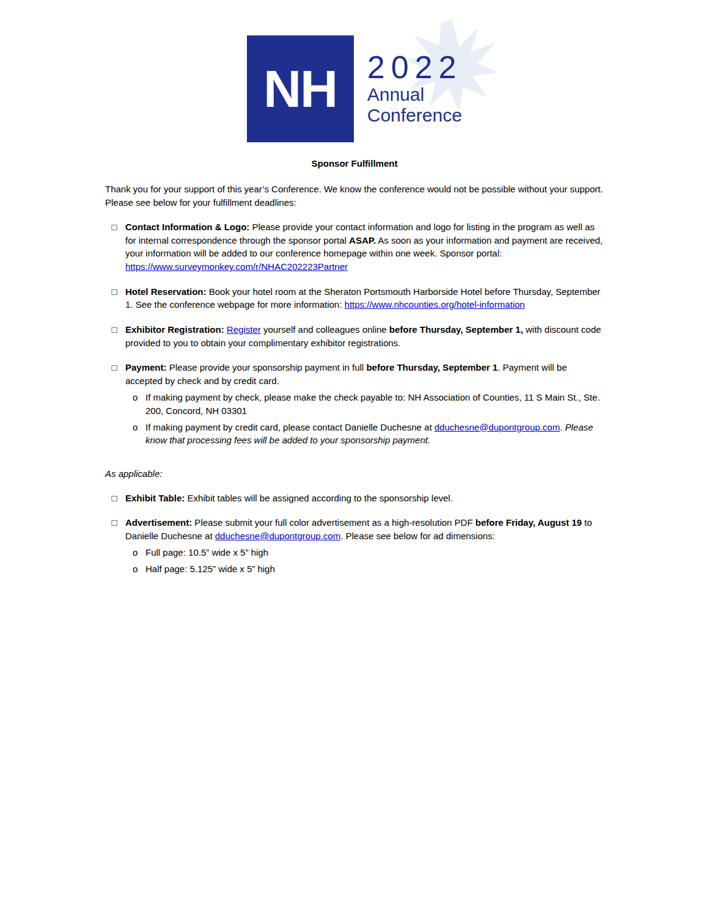NH
2022
Annual
Conference
Sponsor Fulfillment
Thank you for your support of this year’s Conference. We know the conference would not be possible without your support. Please see below for your fulfillment deadlines:
Contact Information & Logo: Please provide your contact information and logo for listing in the program as well as for internal correspondence through the sponsor portal ASAP. As soon as your information and payment are received, your information will be added to our conference homepage within one week. Sponsor portal: https://www.surveymonkey.com/r/NHAC202223Partner
Hotel Reservation: Book your hotel room at the Sheraton Portsmouth Harborside Hotel before Thursday, September 1. See the conference webpage for more information: https://www.nhcounties.org/hotel-information
Exhibitor Registration: Register yourself and colleagues online before Thursday, September 1, with discount code provided to you to obtain your complimentary exhibitor registrations.
Payment: Please provide your sponsorship payment in full before Thursday, September 1. Payment will be accepted by check and by credit card.
If making payment by check, please make the check payable to: NH Association of Counties, 11 S Main St., Ste. 200, Concord, NH 03301
If making payment by credit card, please contact Danielle Duchesne at dduchesne@dupontgroup.com. Please know that processing fees will be added to your sponsorship payment.
As applicable:
Exhibit Table: Exhibit tables will be assigned according to the sponsorship level.
Advertisement: Please submit your full color advertisement as a high-resolution PDF before Friday, August 19 to Danielle Duchesne at dduchesne@dupontgroup.com. Please see below for ad dimensions:
Full page: 10.5” wide x 5” high
Half page: 5.125” wide x 5” high